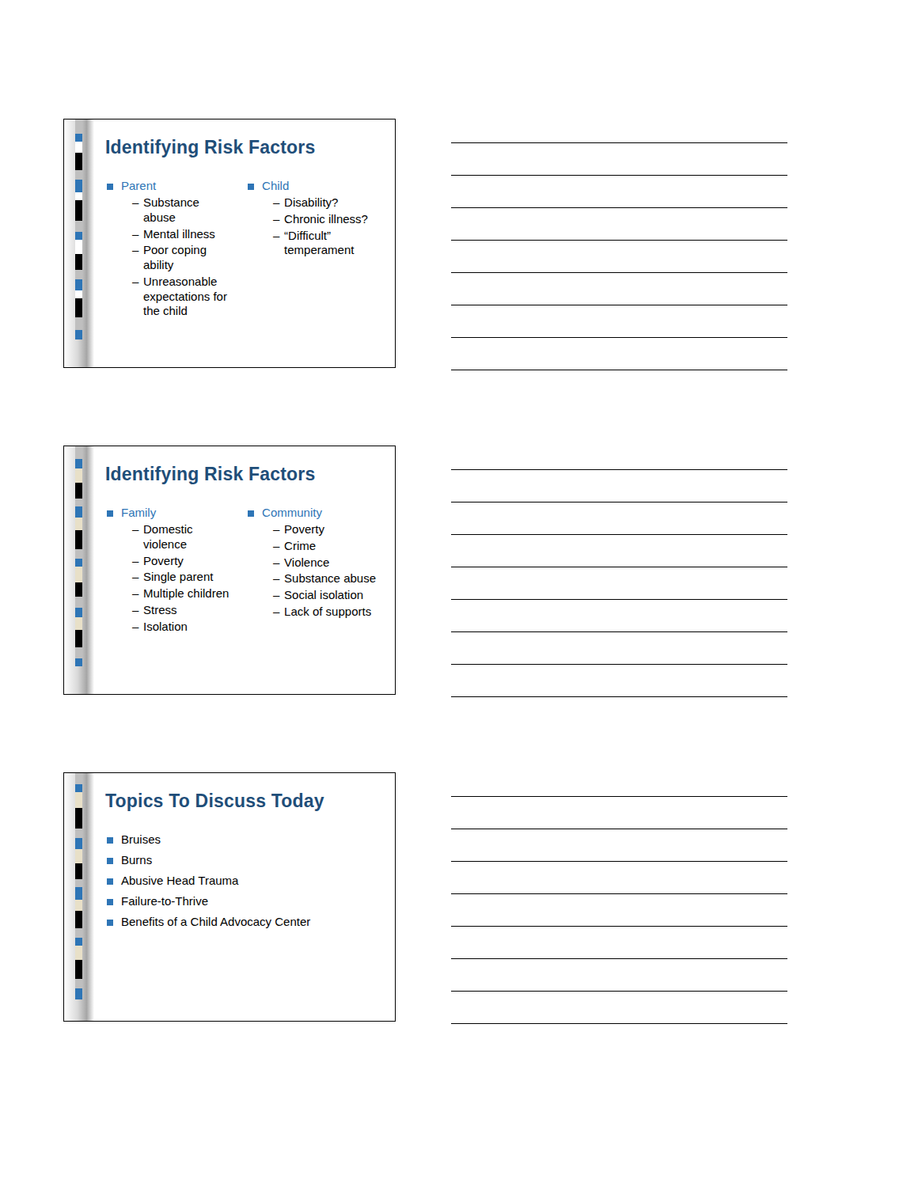Identifying Risk Factors
Parent
Substance abuse
Mental illness
Poor coping ability
Unreasonable expectations for the child
Child
Disability?
Chronic illness?
“Difficult” temperament
Identifying Risk Factors
Family
Domestic violence
Poverty
Single parent
Multiple children
Stress
Isolation
Community
Poverty
Crime
Violence
Substance abuse
Social isolation
Lack of supports
Topics To Discuss Today
Bruises
Burns
Abusive Head Trauma
Failure-to-Thrive
Benefits of a Child Advocacy Center